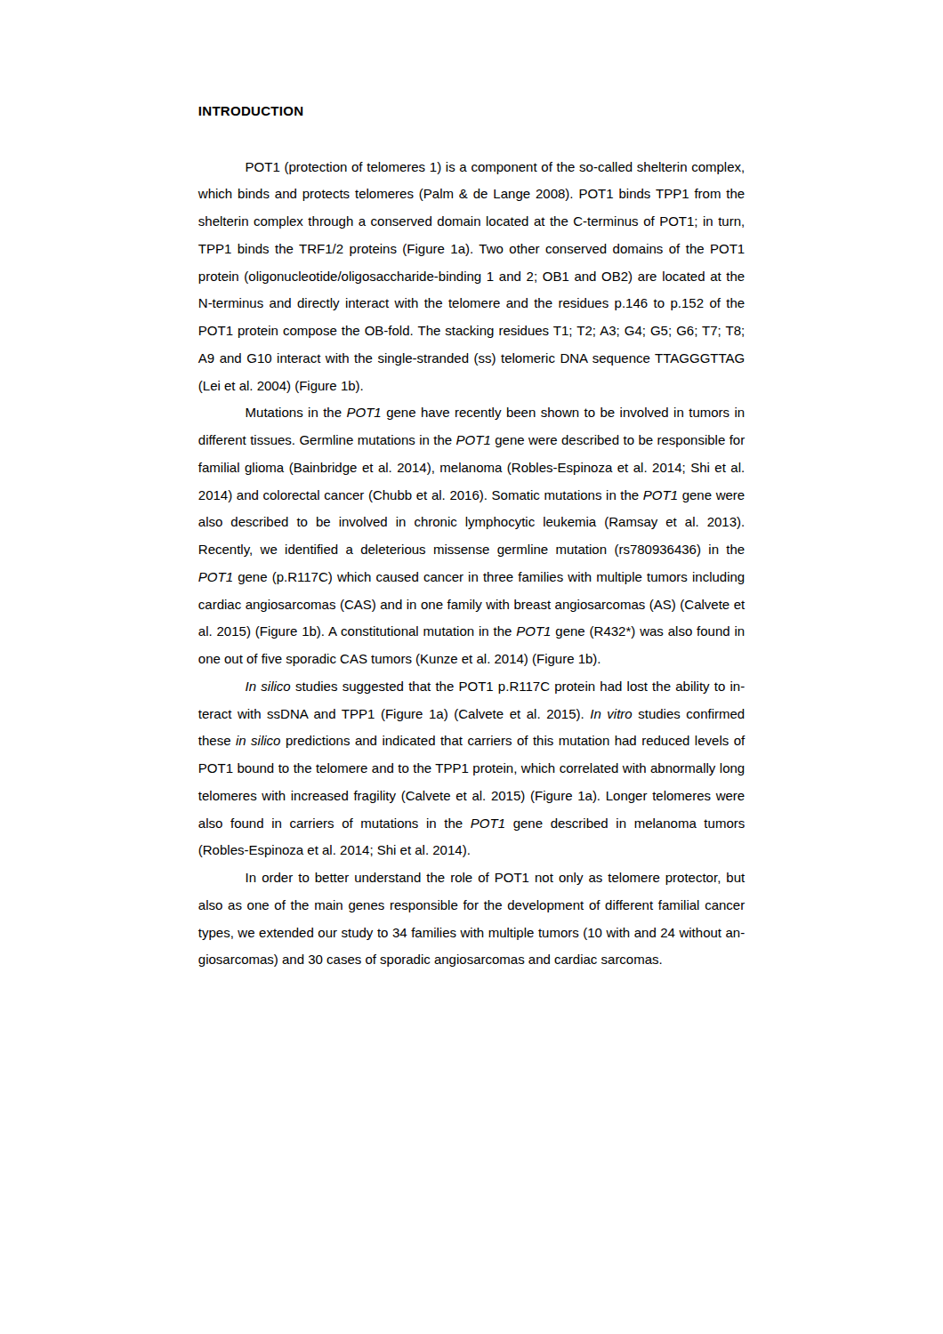INTRODUCTION
POT1 (protection of telomeres 1) is a component of the so-called shelterin complex, which binds and protects telomeres (Palm & de Lange 2008). POT1 binds TPP1 from the shelterin complex through a conserved domain located at the C-terminus of POT1; in turn, TPP1 binds the TRF1/2 proteins (Figure 1a). Two other conserved domains of the POT1 protein (oligonucleotide/oligosaccharide-binding 1 and 2; OB1 and OB2) are located at the N-terminus and directly interact with the telomere and the residues p.146 to p.152 of the POT1 protein compose the OB-fold. The stacking residues T1; T2; A3; G4; G5; G6; T7; T8; A9 and G10 interact with the single-stranded (ss) telomeric DNA sequence TTAGGGTTAG (Lei et al. 2004) (Figure 1b).
Mutations in the POT1 gene have recently been shown to be involved in tumors in different tissues. Germline mutations in the POT1 gene were described to be responsible for familial glioma (Bainbridge et al. 2014), melanoma (Robles-Espinoza et al. 2014; Shi et al. 2014) and colorectal cancer (Chubb et al. 2016). Somatic mutations in the POT1 gene were also described to be involved in chronic lymphocytic leukemia (Ramsay et al. 2013). Recently, we identified a deleterious missense germline mutation (rs780936436) in the POT1 gene (p.R117C) which caused cancer in three families with multiple tumors including cardiac angiosarcomas (CAS) and in one family with breast angiosarcomas (AS) (Calvete et al. 2015) (Figure 1b). A constitutional mutation in the POT1 gene (R432*) was also found in one out of five sporadic CAS tumors (Kunze et al. 2014) (Figure 1b).
In silico studies suggested that the POT1 p.R117C protein had lost the ability to interact with ssDNA and TPP1 (Figure 1a) (Calvete et al. 2015). In vitro studies confirmed these in silico predictions and indicated that carriers of this mutation had reduced levels of POT1 bound to the telomere and to the TPP1 protein, which correlated with abnormally long telomeres with increased fragility (Calvete et al. 2015) (Figure 1a). Longer telomeres were also found in carriers of mutations in the POT1 gene described in melanoma tumors (Robles-Espinoza et al. 2014; Shi et al. 2014).
In order to better understand the role of POT1 not only as telomere protector, but also as one of the main genes responsible for the development of different familial cancer types, we extended our study to 34 families with multiple tumors (10 with and 24 without angiosarcomas) and 30 cases of sporadic angiosarcomas and cardiac sarcomas.